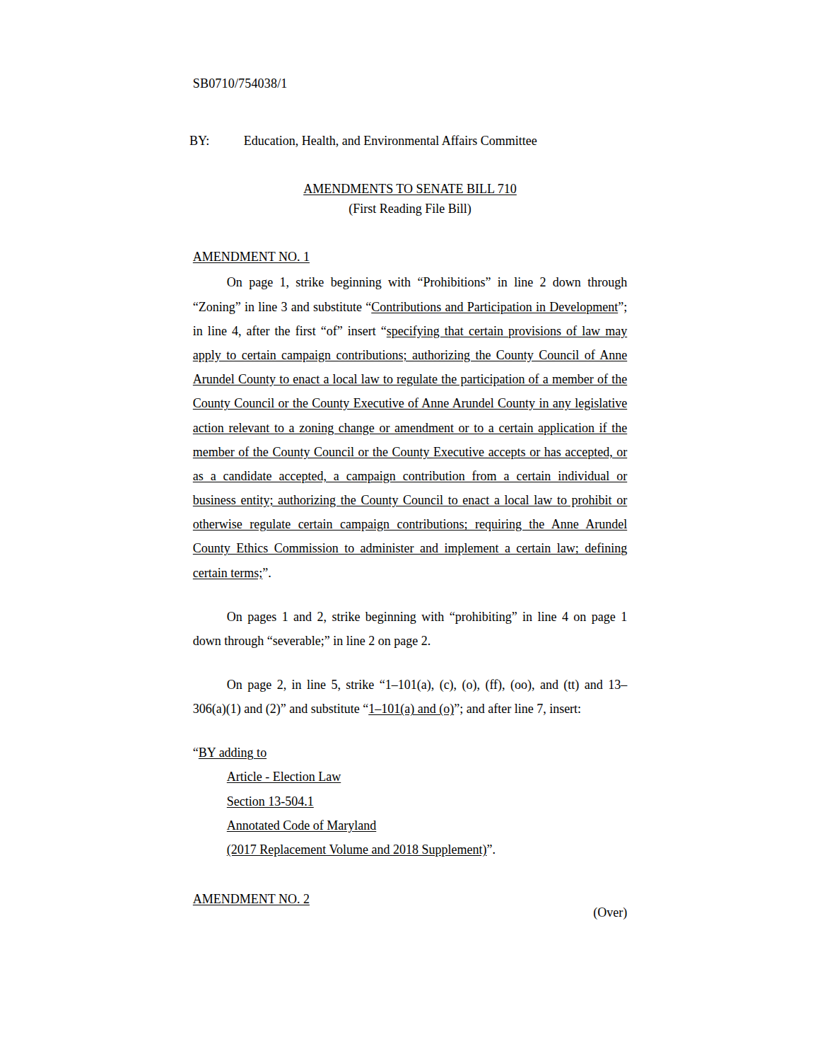SB0710/754038/1
BY: Education, Health, and Environmental Affairs Committee
AMENDMENTS TO SENATE BILL 710 (First Reading File Bill)
AMENDMENT NO. 1
On page 1, strike beginning with “Prohibitions” in line 2 down through “Zoning” in line 3 and substitute “Contributions and Participation in Development”; in line 4, after the first “of” insert “specifying that certain provisions of law may apply to certain campaign contributions; authorizing the County Council of Anne Arundel County to enact a local law to regulate the participation of a member of the County Council or the County Executive of Anne Arundel County in any legislative action relevant to a zoning change or amendment or to a certain application if the member of the County Council or the County Executive accepts or has accepted, or as a candidate accepted, a campaign contribution from a certain individual or business entity; authorizing the County Council to enact a local law to prohibit or otherwise regulate certain campaign contributions; requiring the Anne Arundel County Ethics Commission to administer and implement a certain law; defining certain terms;”.
On pages 1 and 2, strike beginning with “prohibiting” in line 4 on page 1 down through “severable;” in line 2 on page 2.
On page 2, in line 5, strike “1–101(a), (c), (o), (ff), (oo), and (tt) and 13–306(a)(1) and (2)” and substitute “1–101(a) and (o)”; and after line 7, insert:
“BY adding to
Article - Election Law
Section 13-504.1
Annotated Code of Maryland
(2017 Replacement Volume and 2018 Supplement)”.
AMENDMENT NO. 2
(Over)